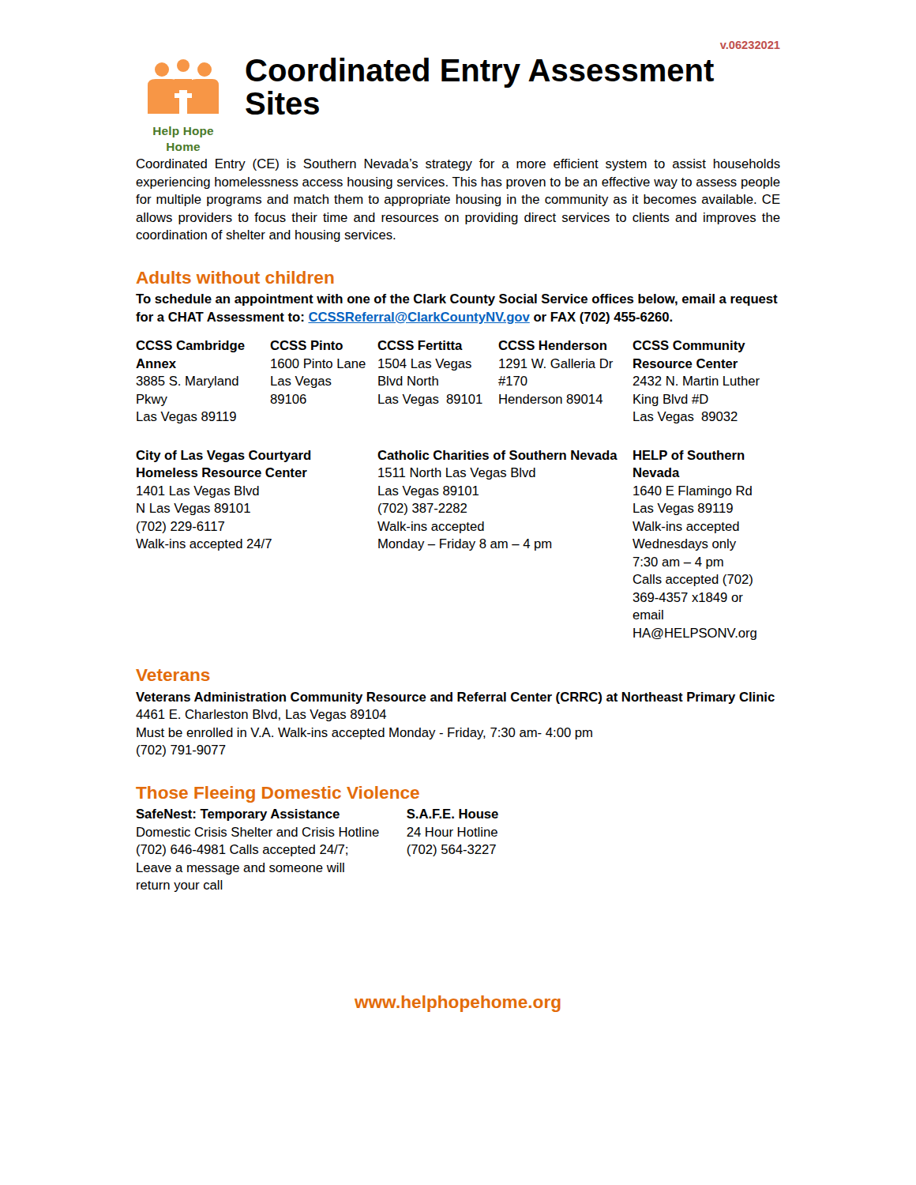v.06232021
Help Hope Home
Coordinated Entry Assessment Sites
Coordinated Entry (CE) is Southern Nevada’s strategy for a more efficient system to assist households experiencing homelessness access housing services. This has proven to be an effective way to assess people for multiple programs and match them to appropriate housing in the community as it becomes available. CE allows providers to focus their time and resources on providing direct services to clients and improves the coordination of shelter and housing services.
Adults without children
To schedule an appointment with one of the Clark County Social Service offices below, email a request for a CHAT Assessment to: CCSSReferral@ClarkCountyNV.gov or FAX (702) 455-6260.
| CCSS Cambridge Annex 3885 S. Maryland Pkwy Las Vegas 89119 | CCSS Pinto 1600 Pinto Lane Las Vegas 89106 | CCSS Fertitta 1504 Las Vegas Blvd North Las Vegas 89101 | CCSS Henderson 1291 W. Galleria Dr #170 Henderson 89014 | CCSS Community Resource Center 2432 N. Martin Luther King Blvd #D Las Vegas 89032 |
| City of Las Vegas Courtyard Homeless Resource Center 1401 Las Vegas Blvd N Las Vegas 89101 (702) 229-6117 Walk-ins accepted 24/7 | Catholic Charities of Southern Nevada 1511 North Las Vegas Blvd Las Vegas 89101 (702) 387-2282 Walk-ins accepted Monday – Friday 8 am – 4 pm | HELP of Southern Nevada 1640 E Flamingo Rd Las Vegas 89119 Walk-ins accepted Wednesdays only 7:30 am – 4 pm Calls accepted (702) 369-4357 x1849 or email HA@HELPSONV.org |
Veterans
Veterans Administration Community Resource and Referral Center (CRRC) at Northeast Primary Clinic
4461 E. Charleston Blvd, Las Vegas 89104
Must be enrolled in V.A. Walk-ins accepted Monday - Friday, 7:30 am- 4:00 pm
(702) 791-9077
Those Fleeing Domestic Violence
| SafeNest: Temporary Assistance Domestic Crisis Shelter and Crisis Hotline (702) 646-4981 Calls accepted 24/7; Leave a message and someone will return your call | S.A.F.E. House 24 Hour Hotline (702) 564-3227 | |
www.helphopehome.org